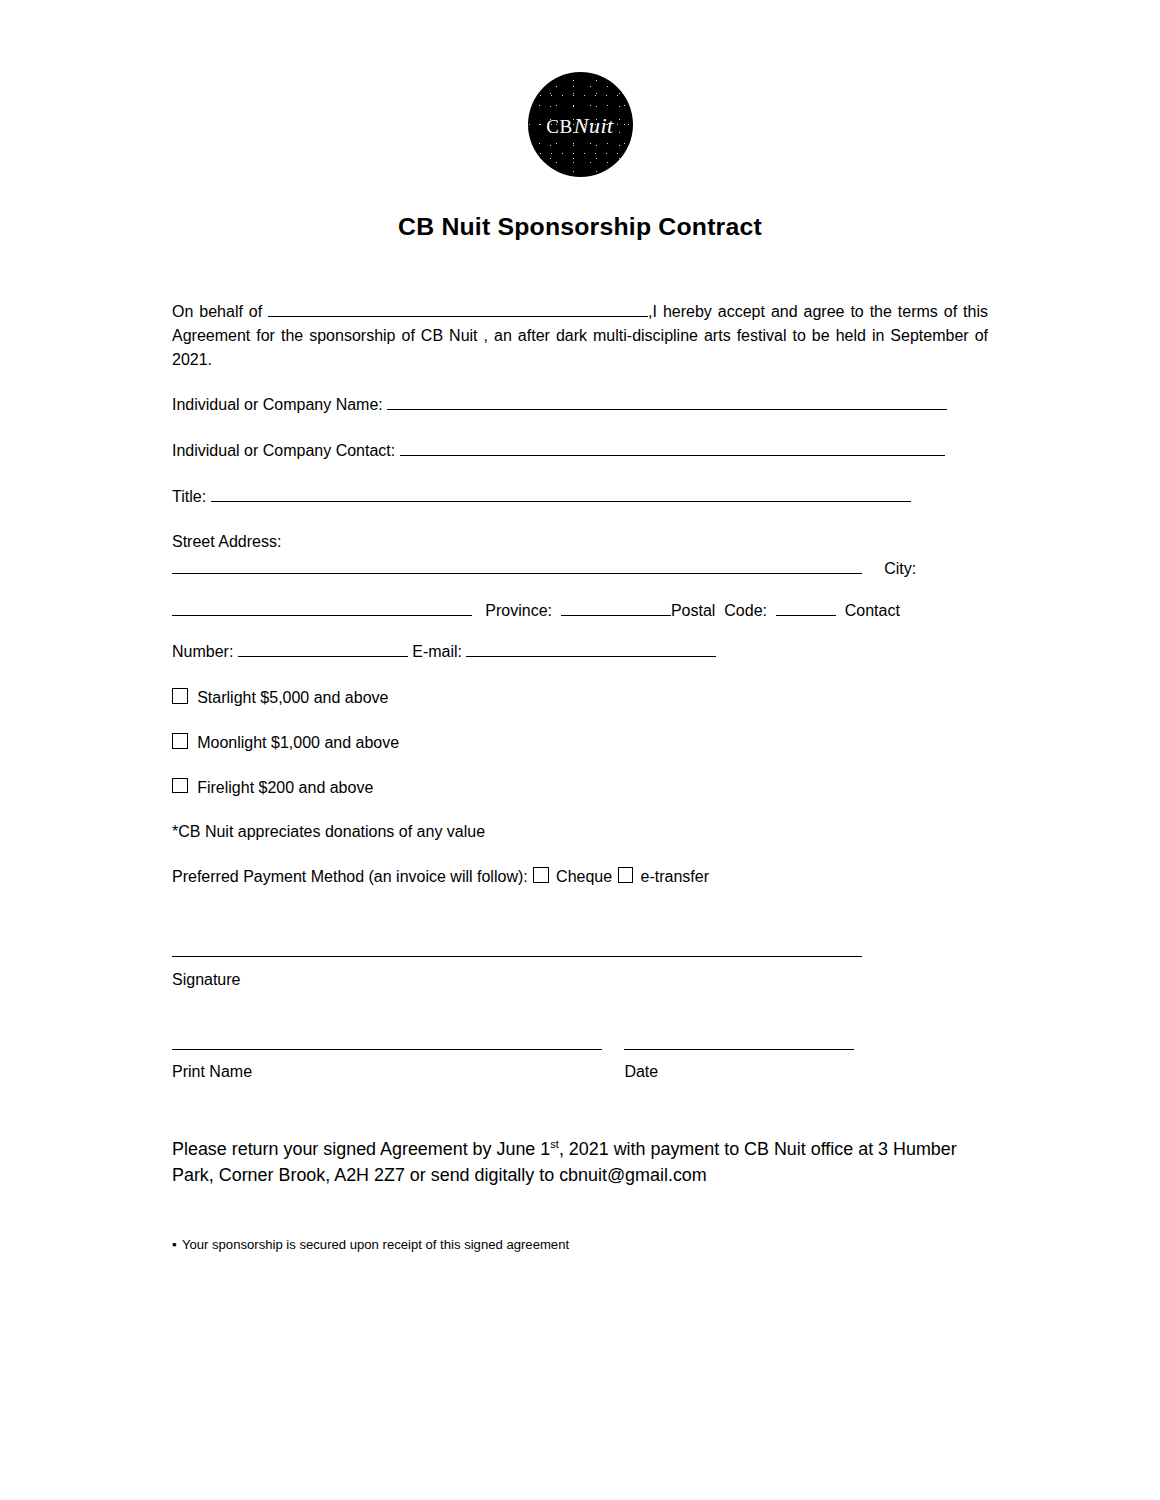CB Nuit
CB Nuit Sponsorship Contract
On behalf of ,I hereby accept and agree to the terms of this Agreement for the sponsorship of CB Nuit , an after dark multi-discipline arts festival to be held in September of 2021.
Individual or Company Name:
Individual or Company Contact:
Title:
Street Address:
City:
Province: Postal Code: Contact
Number: E-mail:
Starlight $5,000 and above
Moonlight $1,000 and above
Firelight $200 and above
*CB Nuit appreciates donations of any value
Preferred Payment Method (an invoice will follow): Cheque e-transfer
Signature
Print Name Date
Please return your signed Agreement by June 1st, 2021 with payment to CB Nuit office at 3 Humber Park, Corner Brook, A2H 2Z7 or send digitally to cbnuit@gmail.com
▪Your sponsorship is secured upon receipt of this signed agreement